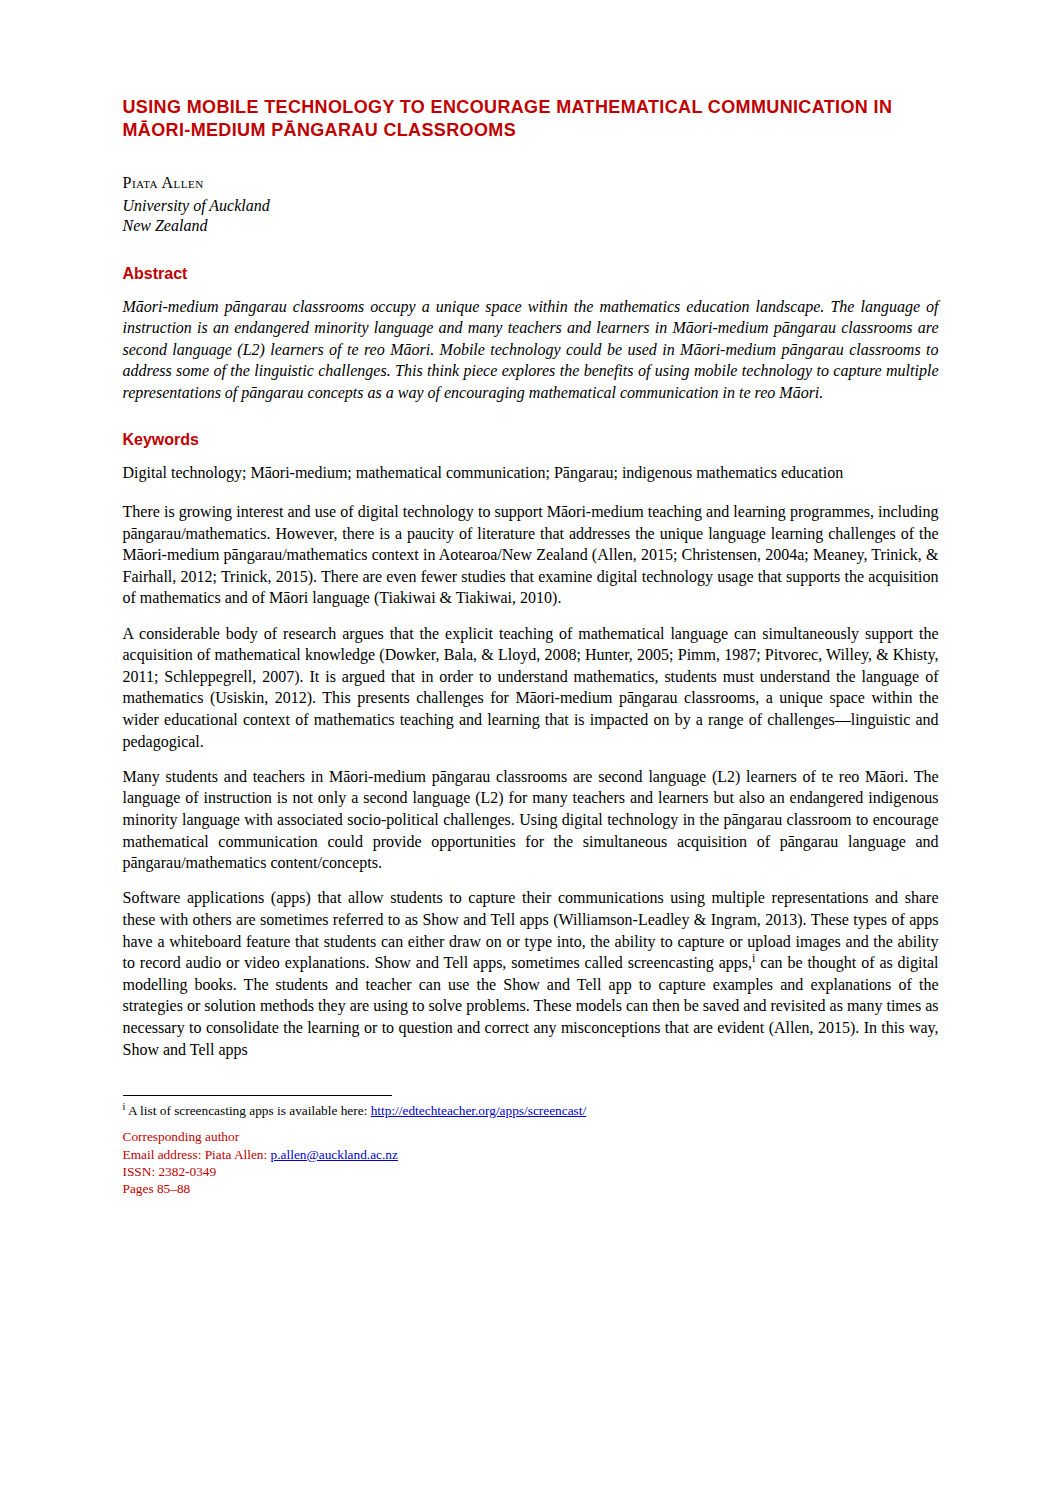Using Mobile Technology to Encourage Mathematical Communication in Māori-Medium Pāngarau Classrooms
Piata Allen
University of Auckland
New Zealand
Abstract
Māori-medium pāngarau classrooms occupy a unique space within the mathematics education landscape. The language of instruction is an endangered minority language and many teachers and learners in Māori-medium pāngarau classrooms are second language (L2) learners of te reo Māori. Mobile technology could be used in Māori-medium pāngarau classrooms to address some of the linguistic challenges. This think piece explores the benefits of using mobile technology to capture multiple representations of pāngarau concepts as a way of encouraging mathematical communication in te reo Māori.
Keywords
Digital technology; Māori-medium; mathematical communication; Pāngarau; indigenous mathematics education
There is growing interest and use of digital technology to support Māori-medium teaching and learning programmes, including pāngarau/mathematics. However, there is a paucity of literature that addresses the unique language learning challenges of the Māori-medium pāngarau/mathematics context in Aotearoa/New Zealand (Allen, 2015; Christensen, 2004a; Meaney, Trinick, & Fairhall, 2012; Trinick, 2015). There are even fewer studies that examine digital technology usage that supports the acquisition of mathematics and of Māori language (Tiakiwai & Tiakiwai, 2010).
A considerable body of research argues that the explicit teaching of mathematical language can simultaneously support the acquisition of mathematical knowledge (Dowker, Bala, & Lloyd, 2008; Hunter, 2005; Pimm, 1987; Pitvorec, Willey, & Khisty, 2011; Schleppegrell, 2007). It is argued that in order to understand mathematics, students must understand the language of mathematics (Usiskin, 2012). This presents challenges for Māori-medium pāngarau classrooms, a unique space within the wider educational context of mathematics teaching and learning that is impacted on by a range of challenges—linguistic and pedagogical.
Many students and teachers in Māori-medium pāngarau classrooms are second language (L2) learners of te reo Māori. The language of instruction is not only a second language (L2) for many teachers and learners but also an endangered indigenous minority language with associated socio-political challenges. Using digital technology in the pāngarau classroom to encourage mathematical communication could provide opportunities for the simultaneous acquisition of pāngarau language and pāngarau/mathematics content/concepts.
Software applications (apps) that allow students to capture their communications using multiple representations and share these with others are sometimes referred to as Show and Tell apps (Williamson-Leadley & Ingram, 2013). These types of apps have a whiteboard feature that students can either draw on or type into, the ability to capture or upload images and the ability to record audio or video explanations. Show and Tell apps, sometimes called screencasting apps,i can be thought of as digital modelling books. The students and teacher can use the Show and Tell app to capture examples and explanations of the strategies or solution methods they are using to solve problems. These models can then be saved and revisited as many times as necessary to consolidate the learning or to question and correct any misconceptions that are evident (Allen, 2015). In this way, Show and Tell apps
i A list of screencasting apps is available here: http://edtechteacher.org/apps/screencast/
Corresponding author
Email address: Piata Allen: p.allen@auckland.ac.nz
ISSN: 2382-0349
Pages 85–88